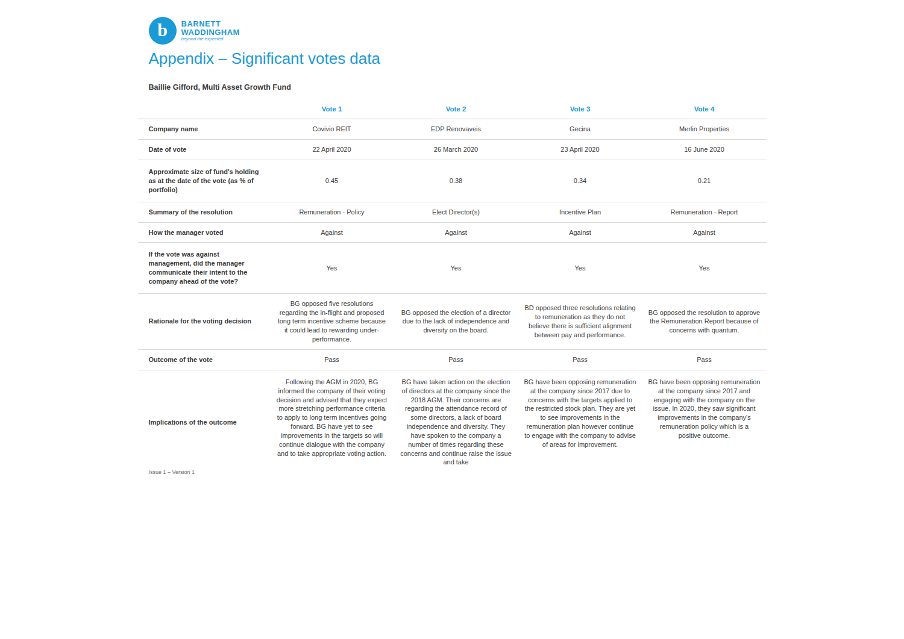b
BARNETT WADDINGHAM beyond the expected
Appendix – Significant votes data
Baillie Gifford, Multi Asset Growth Fund
| | Vote 1 | Vote 2 | Vote 3 | Vote 4 |
| --- | --- | --- | --- | --- |
| Company name | Covivio REIT | EDP Renovaveis | Gecina | Merlin Properties |
| Date of vote | 22 April 2020 | 26 March 2020 | 23 April 2020 | 16 June 2020 |
| Approximate size of fund's holding as at the date of the vote (as % of portfolio) | 0.45 | 0.38 | 0.34 | 0.21 |
| Summary of the resolution | Remuneration - Policy | Elect Director(s) | Incentive Plan | Remuneration - Report |
| How the manager voted | Against | Against | Against | Against |
| If the vote was against management, did the manager communicate their intent to the company ahead of the vote? | Yes | Yes | Yes | Yes |
| Rationale for the voting decision | BG opposed five resolutions regarding the in-flight and proposed long term incentive scheme because it could lead to rewarding under-performance. | BG opposed the election of a director due to the lack of independence and diversity on the board. | BD opposed three resolutions relating to remuneration as they do not believe there is sufficient alignment between pay and performance. | BG opposed the resolution to approve the Remuneration Report because of concerns with quantum. |
| Outcome of the vote | Pass | Pass | Pass | Pass |
| Implications of the outcome | Following the AGM in 2020, BG informed the company of their voting decision and advised that they expect more stretching performance criteria to apply to long term incentives going forward. BG have yet to see improvements in the targets so will continue dialogue with the company and to take appropriate voting action. | BG have taken action on the election of directors at the company since the 2018 AGM. Their concerns are regarding the attendance record of some directors, a lack of board independence and diversity. They have spoken to the company a number of times regarding these concerns and continue raise the issue and take | BG have been opposing remuneration at the company since 2017 due to concerns with the targets applied to the restricted stock plan. They are yet to see improvements in the remuneration plan however continue to engage with the company to advise of areas for improvement. | BG have been opposing remuneration at the company since 2017 and engaging with the company on the issue. In 2020, they saw significant improvements in the company's remuneration policy which is a positive outcome. |
Issue 1 – Version 1